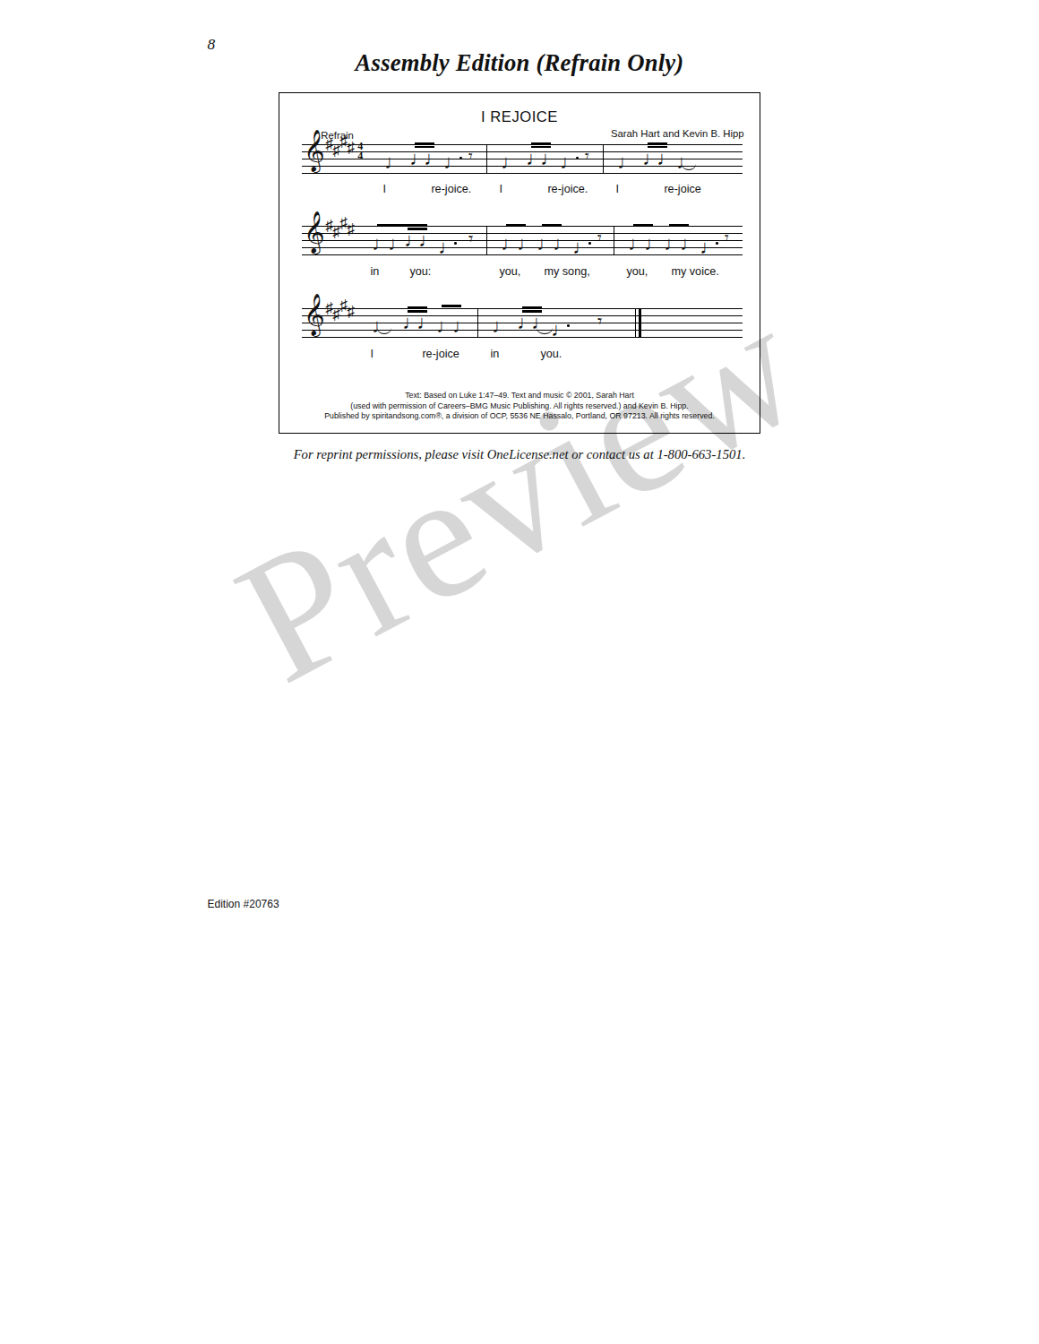8
Assembly Edition (Refrain Only)
I REJOICE
Sarah Hart and Kevin B. Hipp
Refrain
𝄞
♯
♯
♯
♯
44
♩
♩
♩
♩
𝄾
♩
♩
♩
♩
𝄾
♩
♩
♩
♩
I re-joice. I re-joice. I re-joice
𝄞
♯
♯
♯
♯
♩
♩
♩
♩
♩
𝄾
♩
♩
♩
♩
♩
𝄾
♩
♩
♩
♩
♩
𝄾
in you: you, my song, you, my voice.
𝄞
♯
♯
♯
♯
♩
♩
♩
♩
♩
♩
♩
♩
♩
𝄾
I re-joice in you.
Text: Based on Luke 1:47–49. Text and music © 2001, Sarah Hart
(used with permission of Careers–BMG Music Publishing. All rights reserved.) and Kevin B. Hipp.
Published by spiritandsong.com®, a division of OCP, 5536 NE Hassalo, Portland, OR 97213. All rights reserved.
For reprint permissions, please visit OneLicense.net or contact us at 1-800-663-1501.
Preview
Edition #20763